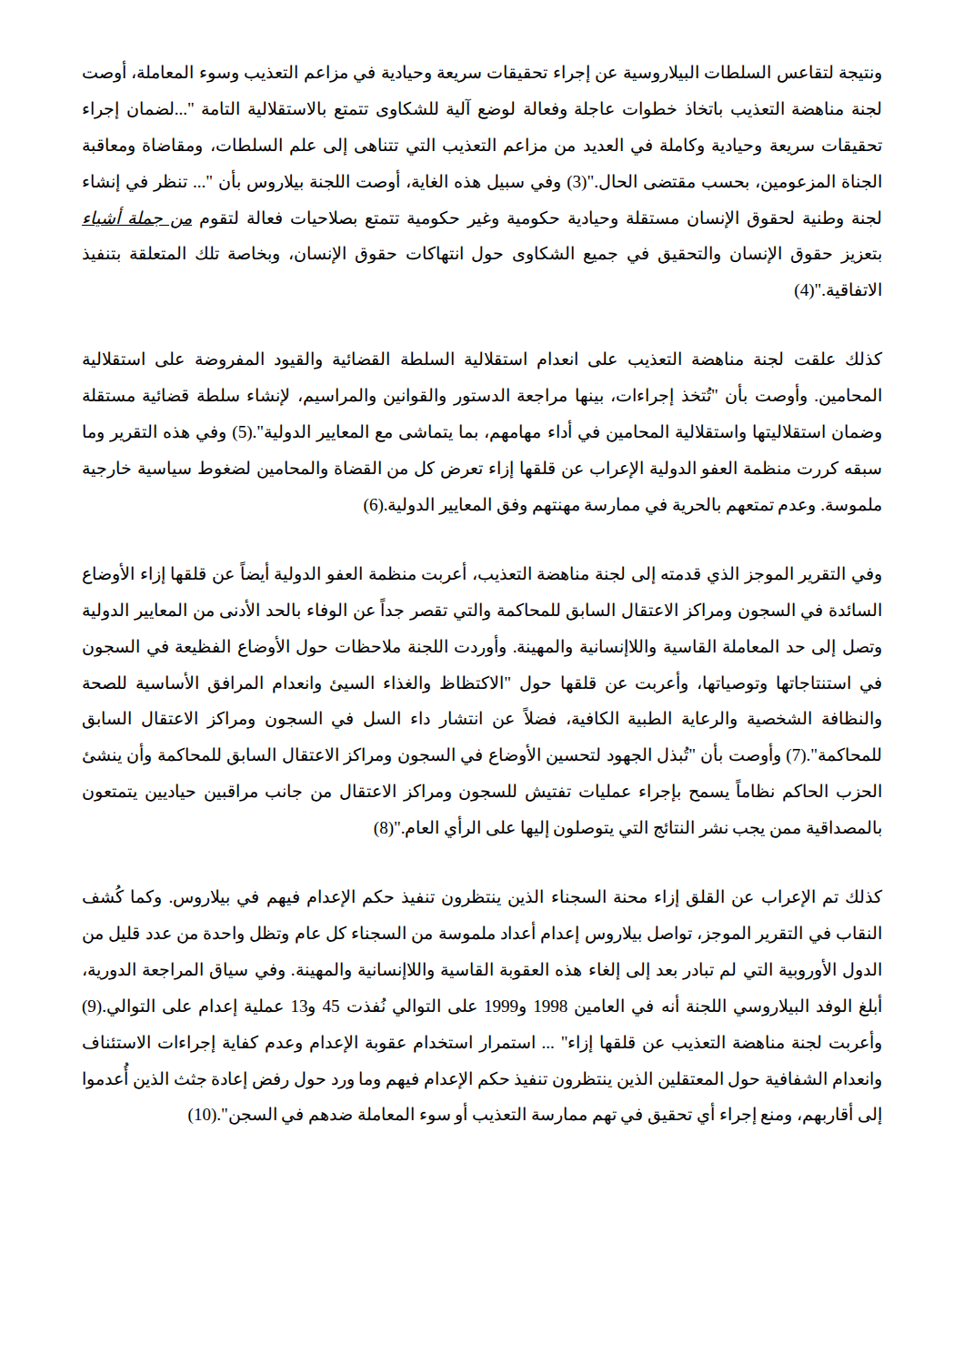ونتيجة لتقاعس السلطات البيلاروسية عن إجراء تحقيقات سريعة وحيادية في مزاعم التعذيب وسوء المعاملة، أوصت لجنة مناهضة التعذيب باتخاذ خطوات عاجلة وفعالة لوضع آلية للشكاوى تتمتع بالاستقلالية التامة "...لضمان إجراء تحقيقات سريعة وحيادية وكاملة في العديد من مزاعم التعذيب التي تتناهى إلى علم السلطات، ومقاضاة ومعاقبة الجناة المزعومين، بحسب مقتضى الحال."(3) وفي سبيل هذه الغاية، أوصت اللجنة بيلاروس بأن "... تنظر في إنشاء لجنة وطنية لحقوق الإنسان مستقلة وحيادية حكومية وغير حكومية تتمتع بصلاحيات فعالة لتقوم من جملة أشياء بتعزيز حقوق الإنسان والتحقيق في جميع الشكاوى حول انتهاكات حقوق الإنسان، وبخاصة تلك المتعلقة بتنفيذ الاتفاقية."(4)
كذلك علقت لجنة مناهضة التعذيب على انعدام استقلالية السلطة القضائية والقيود المفروضة على استقلالية المحامين. وأوصت بأن "تُتخذ إجراءات، بينها مراجعة الدستور والقوانين والمراسيم، لإنشاء سلطة قضائية مستقلة وضمان استقلاليتها واستقلالية المحامين في أداء مهامهم، بما يتماشى مع المعايير الدولية".(5) وفي هذه التقرير وما سبقه كررت منظمة العفو الدولية الإعراب عن قلقها إزاء تعرض كل من القضاة والمحامين لضغوط سياسية خارجية ملموسة. وعدم تمتعهم بالحرية في ممارسة مهنتهم وفق المعايير الدولية.(6)
وفي التقرير الموجز الذي قدمته إلى لجنة مناهضة التعذيب، أعربت منظمة العفو الدولية أيضاً عن قلقها إزاء الأوضاع السائدة في السجون ومراكز الاعتقال السابق للمحاكمة والتي تقصر جداً عن الوفاء بالحد الأدنى من المعايير الدولية وتصل إلى حد المعاملة القاسية واللاإنسانية والمهينة. وأوردت اللجنة ملاحظات حول الأوضاع الفظيعة في السجون في استنتاجاتها وتوصياتها، وأعربت عن قلقها حول "الاكتظاظ والغذاء السيئ وانعدام المرافق الأساسية للصحة والنظافة الشخصية والرعاية الطبية الكافية، فضلاً عن انتشار داء السل في السجون ومراكز الاعتقال السابق للمحاكمة".(7) وأوصت بأن "تُبذل الجهود لتحسين الأوضاع في السجون ومراكز الاعتقال السابق للمحاكمة وأن ينشئ الحزب الحاكم نظاماً يسمح بإجراء عمليات تفتيش للسجون ومراكز الاعتقال من جانب مراقبين حياديين يتمتعون بالمصداقية ممن يجب نشر النتائج التي يتوصلون إليها على الرأي العام."(8)
كذلك تم الإعراب عن القلق إزاء محنة السجناء الذين ينتظرون تنفيذ حكم الإعدام فيهم في بيلاروس. وكما كُشف النقاب في التقرير الموجز، تواصل بيلاروس إعدام أعداد ملموسة من السجناء كل عام وتظل واحدة من عدد قليل من الدول الأوروبية التي لم تبادر بعد إلى إلغاء هذه العقوبة القاسية واللاإنسانية والمهينة. وفي سياق المراجعة الدورية، أبلغ الوفد البيلاروسي اللجنة أنه في العامين 1998 و1999 على التوالي نُفذت 45 و13 عملية إعدام على التوالي.(9) وأعربت لجنة مناهضة التعذيب عن قلقها إزاء" ... استمرار استخدام عقوبة الإعدام وعدم كفاية إجراءات الاستئناف وانعدام الشفافية حول المعتقلين الذين ينتظرون تنفيذ حكم الإعدام فيهم وما ورد حول رفض إعادة جثث الذين أُعدموا إلى أقاربهم، ومنع إجراء أي تحقيق في تهم ممارسة التعذيب أو سوء المعاملة ضدهم في السجن".(10)